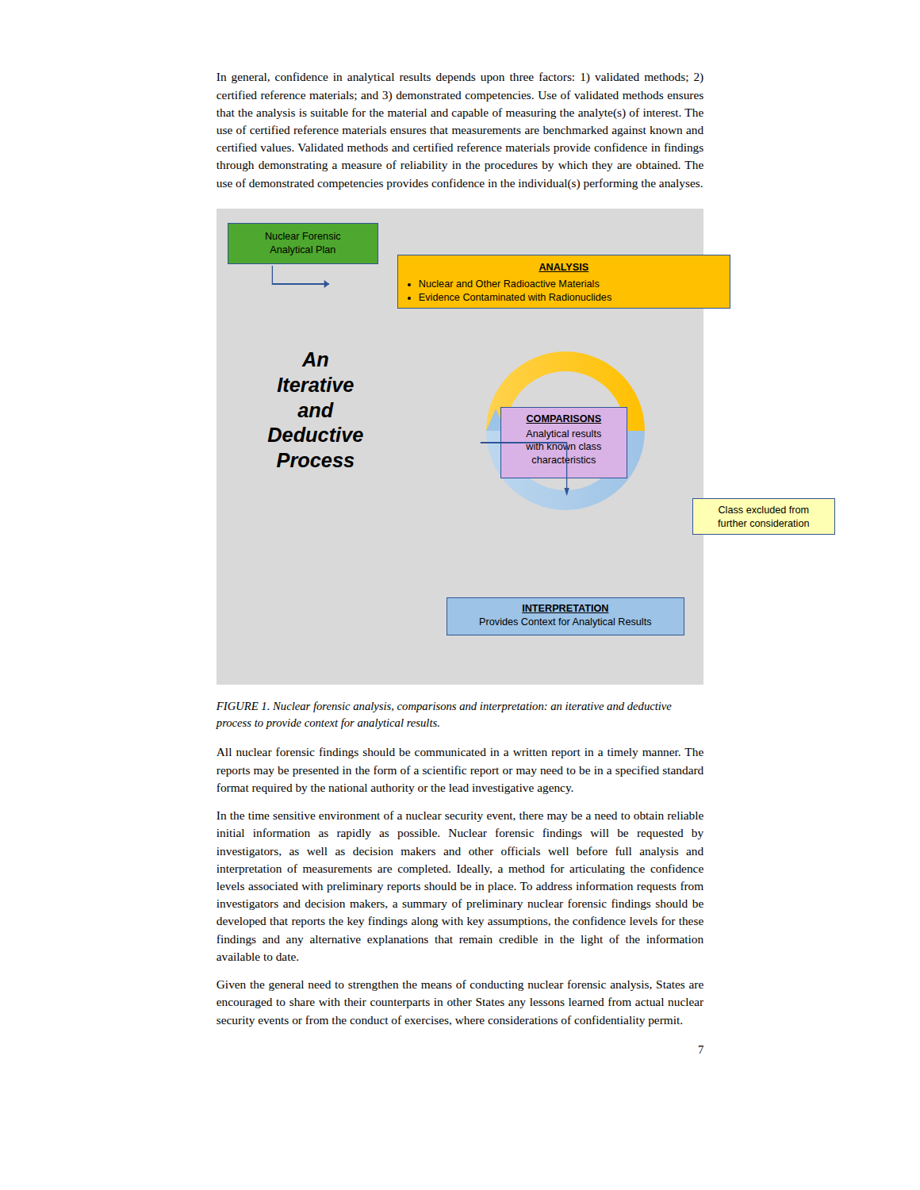In general, confidence in analytical results depends upon three factors: 1) validated methods; 2) certified reference materials; and 3) demonstrated competencies. Use of validated methods ensures that the analysis is suitable for the material and capable of measuring the analyte(s) of interest. The use of certified reference materials ensures that measurements are benchmarked against known and certified values. Validated methods and certified reference materials provide confidence in findings through demonstrating a measure of reliability in the procedures by which they are obtained. The use of demonstrated competencies provides confidence in the individual(s) performing the analyses.
Nuclear Forensic
Analytical Plan
ANALYSIS
Nuclear and Other Radioactive Materials
Evidence Contaminated with Radionuclides
An
Iterative
and
Deductive
Process
COMPARISONS
Analytical results
with known class
characteristics
Class excluded from
further consideration
INTERPRETATION
Provides Context for Analytical Results
FIGURE 1. Nuclear forensic analysis, comparisons and interpretation: an iterative and deductive process to provide context for analytical results.
All nuclear forensic findings should be communicated in a written report in a timely manner. The reports may be presented in the form of a scientific report or may need to be in a specified standard format required by the national authority or the lead investigative agency.
In the time sensitive environment of a nuclear security event, there may be a need to obtain reliable initial information as rapidly as possible. Nuclear forensic findings will be requested by investigators, as well as decision makers and other officials well before full analysis and interpretation of measurements are completed. Ideally, a method for articulating the confidence levels associated with preliminary reports should be in place. To address information requests from investigators and decision makers, a summary of preliminary nuclear forensic findings should be developed that reports the key findings along with key assumptions, the confidence levels for these findings and any alternative explanations that remain credible in the light of the information available to date.
Given the general need to strengthen the means of conducting nuclear forensic analysis, States are encouraged to share with their counterparts in other States any lessons learned from actual nuclear security events or from the conduct of exercises, where considerations of confidentiality permit.
7